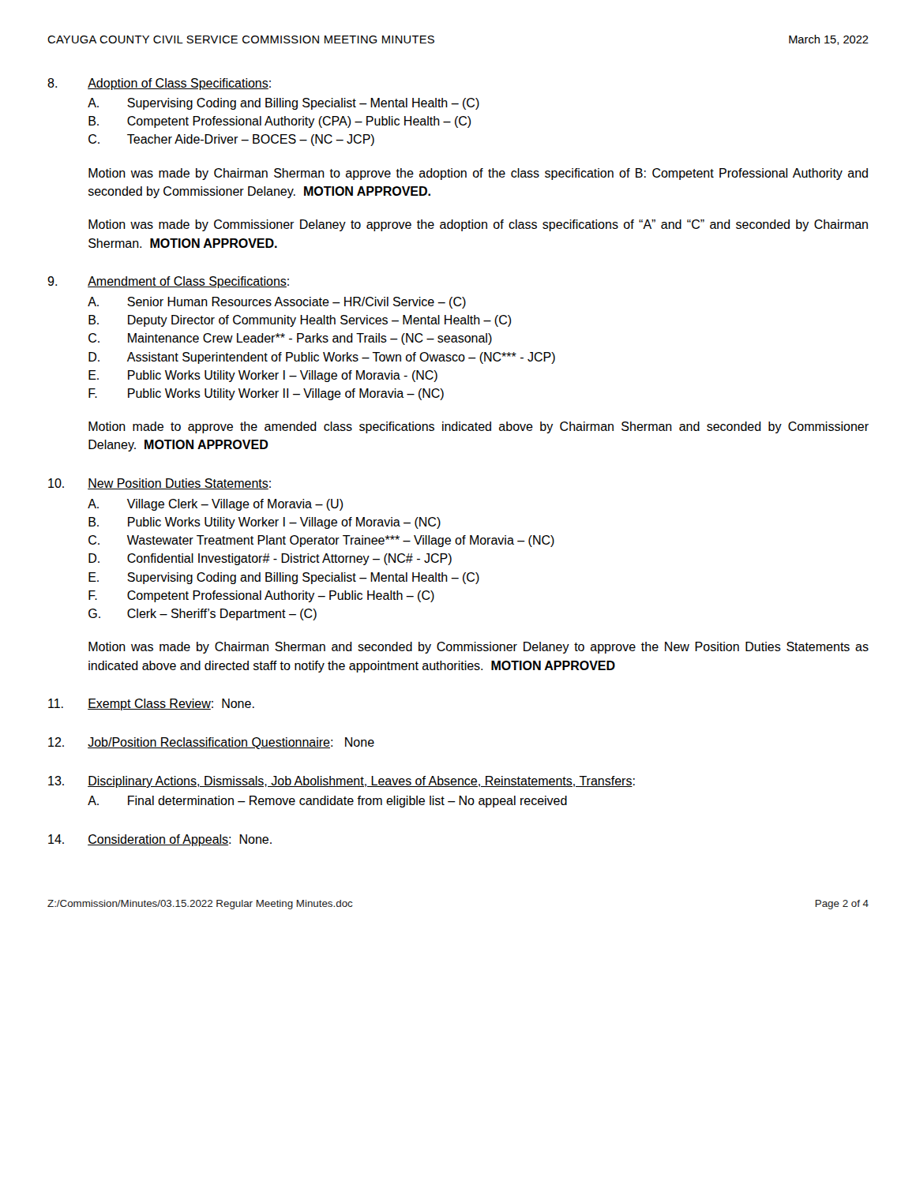CAYUGA COUNTY CIVIL SERVICE COMMISSION MEETING MINUTES March 15, 2022
Adoption of Class Specifications:
Supervising Coding and Billing Specialist – Mental Health – (C)
Competent Professional Authority (CPA) – Public Health – (C)
Teacher Aide-Driver – BOCES – (NC – JCP)
Motion was made by Chairman Sherman to approve the adoption of the class specification of B: Competent Professional Authority and seconded by Commissioner Delaney. MOTION APPROVED.
Motion was made by Commissioner Delaney to approve the adoption of class specifications of “A” and “C” and seconded by Chairman Sherman. MOTION APPROVED.
Amendment of Class Specifications:
Senior Human Resources Associate – HR/Civil Service – (C)
Deputy Director of Community Health Services – Mental Health – (C)
Maintenance Crew Leader** - Parks and Trails – (NC – seasonal)
Assistant Superintendent of Public Works – Town of Owasco – (NC*** - JCP)
Public Works Utility Worker I – Village of Moravia - (NC)
Public Works Utility Worker II – Village of Moravia – (NC)
Motion made to approve the amended class specifications indicated above by Chairman Sherman and seconded by Commissioner Delaney. MOTION APPROVED
New Position Duties Statements:
Village Clerk – Village of Moravia – (U)
Public Works Utility Worker I – Village of Moravia – (NC)
Wastewater Treatment Plant Operator Trainee*** – Village of Moravia – (NC)
Confidential Investigator# - District Attorney – (NC# - JCP)
Supervising Coding and Billing Specialist – Mental Health – (C)
Competent Professional Authority – Public Health – (C)
Clerk – Sheriff’s Department – (C)
Motion was made by Chairman Sherman and seconded by Commissioner Delaney to approve the New Position Duties Statements as indicated above and directed staff to notify the appointment authorities. MOTION APPROVED
Exempt Class Review: None.
Job/Position Reclassification Questionnaire: None
Disciplinary Actions, Dismissals, Job Abolishment, Leaves of Absence, Reinstatements, Transfers:
Final determination – Remove candidate from eligible list – No appeal received
Consideration of Appeals: None.
Z:/Commission/Minutes/03.15.2022 Regular Meeting Minutes.doc Page 2 of 4